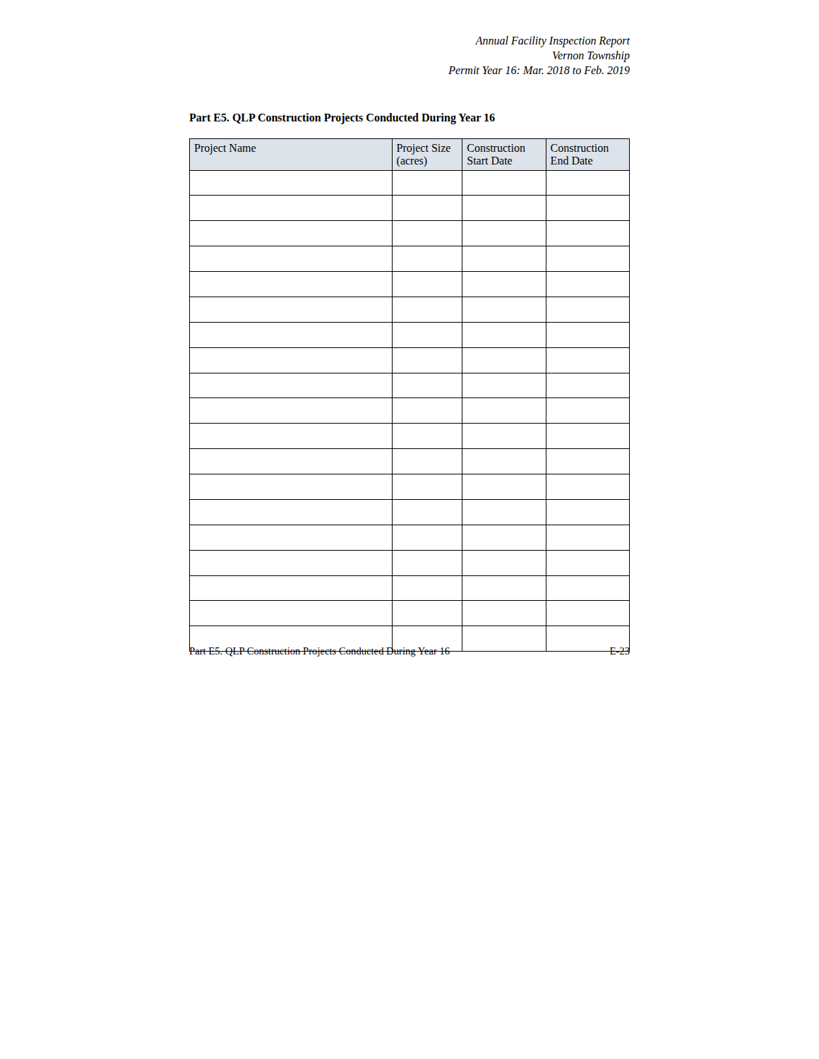Annual Facility Inspection Report
Vernon Township
Permit Year 16: Mar. 2018 to Feb. 2019
Part E5. QLP Construction Projects Conducted During Year 16
| Project Name | Project Size (acres) | Construction Start Date | Construction End Date |
| --- | --- | --- | --- |
Part E5. QLP Construction Projects Conducted During Year 16 E-23